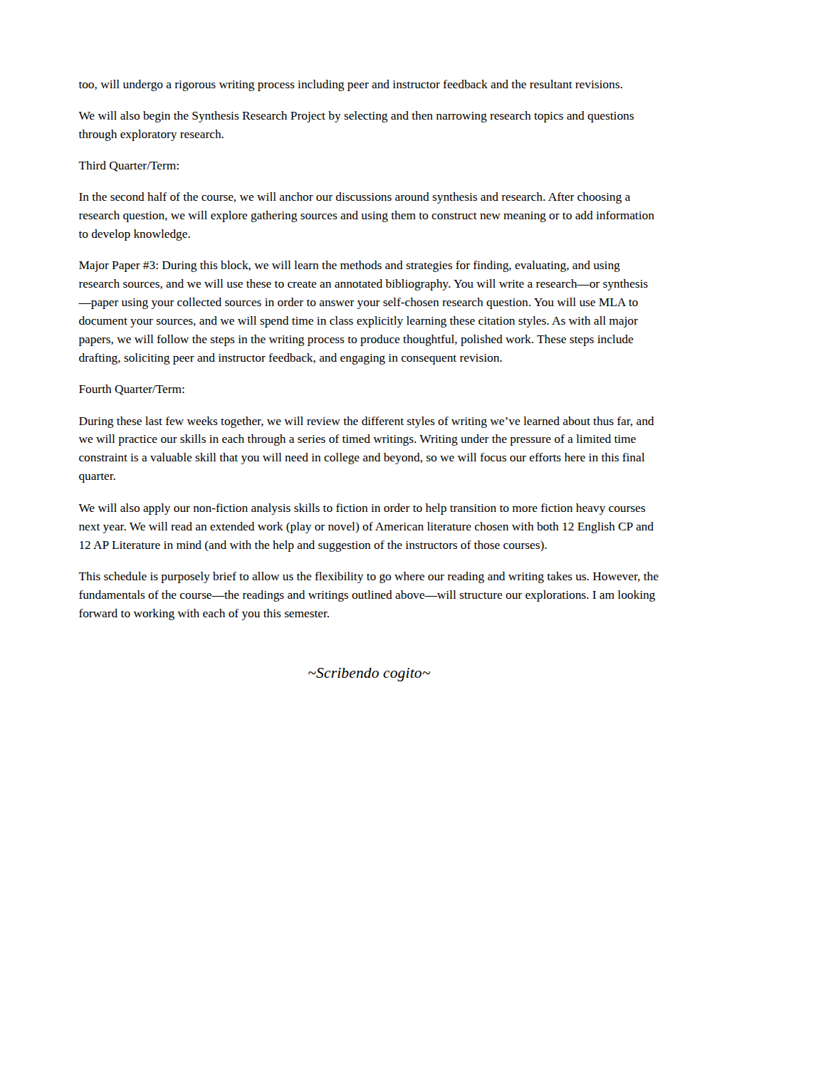too, will undergo a rigorous writing process including peer and instructor feedback and the resultant revisions.
We will also begin the Synthesis Research Project by selecting and then narrowing research topics and questions through exploratory research.
Third Quarter/Term:
In the second half of the course, we will anchor our discussions around synthesis and research. After choosing a research question, we will explore gathering sources and using them to construct new meaning or to add information to develop knowledge.
Major Paper #3: During this block, we will learn the methods and strategies for finding, evaluating, and using research sources, and we will use these to create an annotated bibliography. You will write a research—or synthesis—paper using your collected sources in order to answer your self-chosen research question. You will use MLA to document your sources, and we will spend time in class explicitly learning these citation styles. As with all major papers, we will follow the steps in the writing process to produce thoughtful, polished work. These steps include drafting, soliciting peer and instructor feedback, and engaging in consequent revision.
Fourth Quarter/Term:
During these last few weeks together, we will review the different styles of writing we’ve learned about thus far, and we will practice our skills in each through a series of timed writings. Writing under the pressure of a limited time constraint is a valuable skill that you will need in college and beyond, so we will focus our efforts here in this final quarter.
We will also apply our non-fiction analysis skills to fiction in order to help transition to more fiction heavy courses next year. We will read an extended work (play or novel) of American literature chosen with both 12 English CP and 12 AP Literature in mind (and with the help and suggestion of the instructors of those courses).
This schedule is purposely brief to allow us the flexibility to go where our reading and writing takes us. However, the fundamentals of the course—the readings and writings outlined above—will structure our explorations. I am looking forward to working with each of you this semester.
~Scribendo cogito~